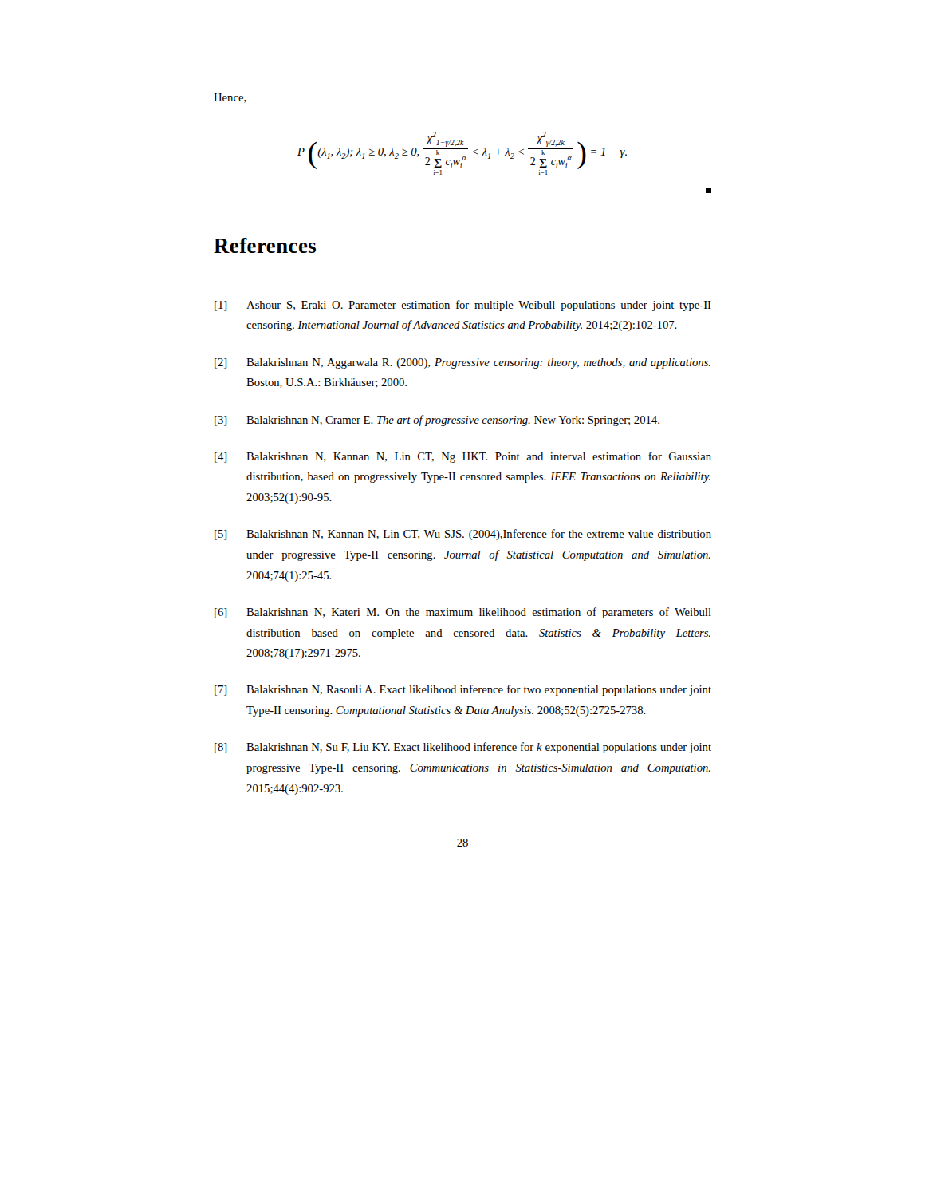Hence,
P ((λ1, λ2); λ1 ≥ 0, λ2 ≥ 0, χ21−γ/2,2k 2 kΣi=1 ciwiα < λ1 + λ2 < χ2γ/2,2k 2 kΣi=1 ciwiα ) = 1 − γ.
References
Ashour S, Eraki O. Parameter estimation for multiple Weibull populations under joint type-II censoring. International Journal of Advanced Statistics and Probability. 2014;2(2):102-107.
Balakrishnan N, Aggarwala R. (2000), Progressive censoring: theory, methods, and applications. Boston, U.S.A.: Birkhäuser; 2000.
Balakrishnan N, Cramer E. The art of progressive censoring. New York: Springer; 2014.
Balakrishnan N, Kannan N, Lin CT, Ng HKT. Point and interval estimation for Gaussian distribution, based on progressively Type-II censored samples. IEEE Transactions on Reliability. 2003;52(1):90-95.
Balakrishnan N, Kannan N, Lin CT, Wu SJS. (2004),Inference for the extreme value distribution under progressive Type-II censoring. Journal of Statistical Computation and Simulation. 2004;74(1):25-45.
Balakrishnan N, Kateri M. On the maximum likelihood estimation of parameters of Weibull distribution based on complete and censored data. Statistics & Probability Letters. 2008;78(17):2971-2975.
Balakrishnan N, Rasouli A. Exact likelihood inference for two exponential populations under joint Type-II censoring. Computational Statistics & Data Analysis. 2008;52(5):2725-2738.
Balakrishnan N, Su F, Liu KY. Exact likelihood inference for k exponential populations under joint progressive Type-II censoring. Communications in Statistics-Simulation and Computation. 2015;44(4):902-923.
28